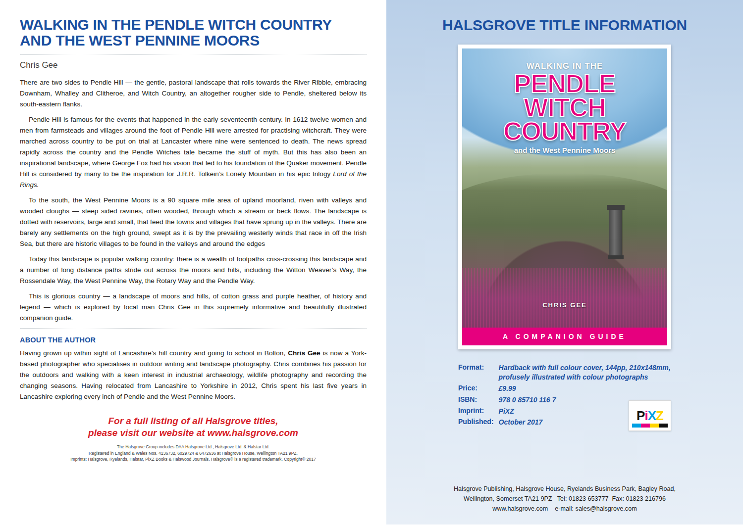Walking in the Pendle Witch Country and the West Pennine Moors
Chris Gee
There are two sides to Pendle Hill — the gentle, pastoral landscape that rolls towards the River Ribble, embracing Downham, Whalley and Clitheroe, and Witch Country, an altogether rougher side to Pendle, sheltered below its south-eastern flanks.
Pendle Hill is famous for the events that happened in the early seventeenth century. In 1612 twelve women and men from farmsteads and villages around the foot of Pendle Hill were arrested for practising witchcraft. They were marched across country to be put on trial at Lancaster where nine were sentenced to death. The news spread rapidly across the country and the Pendle Witches tale became the stuff of myth. But this has also been an inspirational landscape, where George Fox had his vision that led to his foundation of the Quaker movement. Pendle Hill is considered by many to be the inspiration for J.R.R. Tolkein’s Lonely Mountain in his epic trilogy Lord of the Rings.
To the south, the West Pennine Moors is a 90 square mile area of upland moorland, riven with valleys and wooded cloughs — steep sided ravines, often wooded, through which a stream or beck flows. The landscape is dotted with reservoirs, large and small, that feed the towns and villages that have sprung up in the valleys. There are barely any settlements on the high ground, swept as it is by the prevailing westerly winds that race in off the Irish Sea, but there are historic villages to be found in the valleys and around the edges
Today this landscape is popular walking country: there is a wealth of footpaths criss-crossing this landscape and a number of long distance paths stride out across the moors and hills, including the Witton Weaver’s Way, the Rossendale Way, the West Pennine Way, the Rotary Way and the Pendle Way.
This is glorious country — a landscape of moors and hills, of cotton grass and purple heather, of history and legend — which is explored by local man Chris Gee in this supremely informative and beautifully illustrated companion guide.
About the Author
Having grown up within sight of Lancashire’s hill country and going to school in Bolton, Chris Gee is now a York-based photographer who specialises in outdoor writing and landscape photography. Chris combines his passion for the outdoors and walking with a keen interest in industrial archaeology, wildlife photography and recording the changing seasons. Having relocated from Lancashire to Yorkshire in 2012, Chris spent his last five years in Lancashire exploring every inch of Pendle and the West Pennine Moors.
For a full listing of all Halsgrove titles, please visit our website at www.halsgrove.com
The Halsgrove Group includes DAA Halsgrove Ltd., Halsgrove Ltd. & Halstar Ltd.
Registered in England & Wales Nos. 4136732, 6029724 & 6472636 at Halsgrove House, Wellington TA21 9PZ.
Imprints: Halsgrove, Ryelands, Halstar, PiXZ Books & Halswood Journals. Halsgrove® is a registered trademark. Copyright© 2017
Halsgrove Title Information
Walking in the
Pendle
Witch
Country
and the West Pennine Moors
CHRIS GEE
A Companion Guide
| Format: | Hardback with full colour cover, 144pp, 210x148mm, profusely illustrated with colour photographs |
| Price: | £9.99 |
| ISBN: | 978 0 85710 116 7 |
| Imprint: | PiXZ |
| Published: | October 2017 |
PiXZ
Halsgrove Publishing, Halsgrove House, Ryelands Business Park, Bagley Road,
Wellington, Somerset TA21 9PZ Tel: 01823 653777 Fax: 01823 216796
www.halsgrove.com e-mail: sales@halsgrove.com